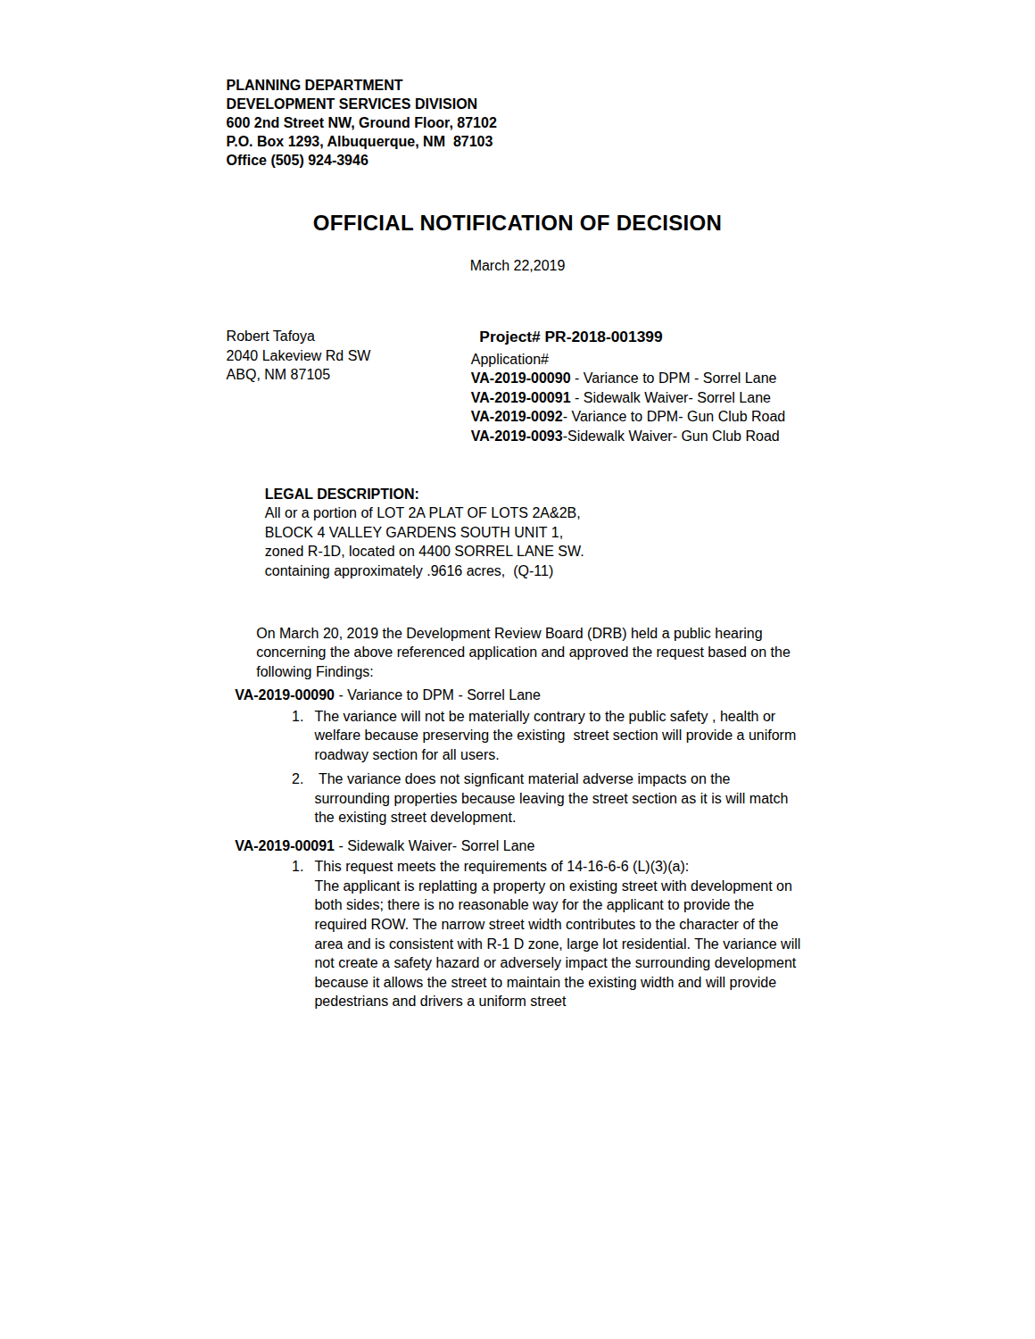PLANNING DEPARTMENT
DEVELOPMENT SERVICES DIVISION
600 2nd Street NW, Ground Floor, 87102
P.O. Box 1293, Albuquerque, NM 87103
Office (505) 924-3946
OFFICIAL NOTIFICATION OF DECISION
March 22,2019
| Robert Tafoya 2040 Lakeview Rd SW ABQ, NM 87105 | Project# PR-2018-001399 Application# VA-2019-00090 - Variance to DPM - Sorrel Lane VA-2019-00091 - Sidewalk Waiver- Sorrel Lane VA-2019-0092 - Variance to DPM- Gun Club Road VA-2019-0093 -Sidewalk Waiver- Gun Club Road |
LEGAL DESCRIPTION:
All or a portion of LOT 2A PLAT OF LOTS 2A&2B,
BLOCK 4 VALLEY GARDENS SOUTH UNIT 1,
zoned R-1D, located on 4400 SORREL LANE SW.
containing approximately .9616 acres, (Q-11)
On March 20, 2019 the Development Review Board (DRB) held a public hearing concerning the above referenced application and approved the request based on the following Findings:
VA-2019-00090 - Variance to DPM - Sorrel Lane
The variance will not be materially contrary to the public safety , health or welfare because preserving the existing street section will provide a uniform roadway section for all users.
The variance does not signficant material adverse impacts on the surrounding properties because leaving the street section as it is will match the existing street development.
VA-2019-00091 - Sidewalk Waiver- Sorrel Lane
This request meets the requirements of 14-16-6-6 (L)(3)(a):
The applicant is replatting a property on existing street with development on both sides; there is no reasonable way for the applicant to provide the required ROW. The narrow street width contributes to the character of the area and is consistent with R-1 D zone, large lot residential. The variance will not create a safety hazard or adversely impact the surrounding development because it allows the street to maintain the existing width and will provide pedestrians and drivers a uniform street